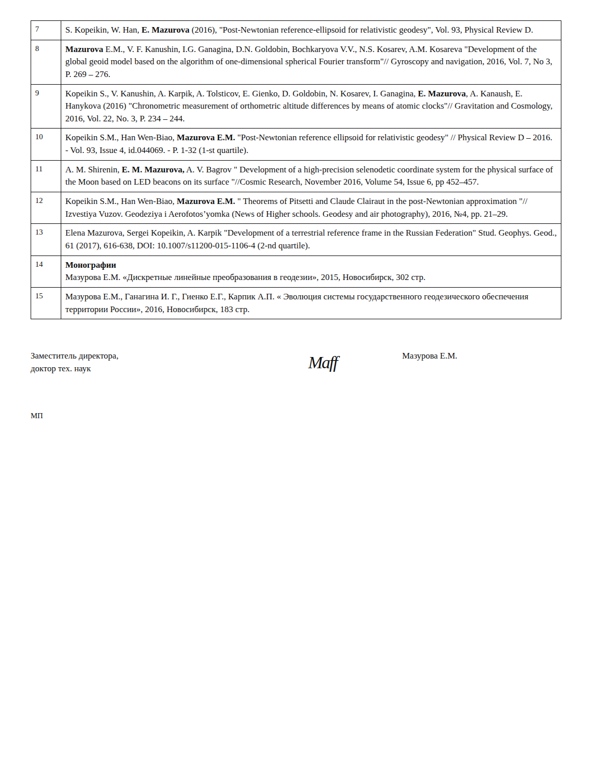| 7 | S. Kopeikin, W. Han, E. Mazurova (2016), "Post-Newtonian reference-ellipsoid for relativistic geodesy", Vol. 93, Physical Review D. |
| 8 | Mazurova E.M., V. F. Kanushin, I.G. Ganagina, D.N. Goldobin, Bochkaryova V.V., N.S. Kosarev, A.M. Kosareva "Development of the global geoid model based on the algorithm of one-dimensional spherical Fourier transform"// Gyroscopy and navigation, 2016, Vol. 7, No 3, P. 269 – 276. |
| 9 | Kopeikin S., V. Kanushin, A. Karpik, A. Tolsticov, E. Gienko, D. Goldobin, N. Kosarev, I. Ganagina, E. Mazurova , A. Kanaush, E. Hanykova (2016) "Chronometric measurement of orthometric altitude differences by means of atomic clocks"// Gravitation and Cosmology, 2016, Vol. 22, No. 3, P. 234 – 244. |
| 10 | Kopeikin S.M., Han Wen-Biao, Mazurova E.M. "Post-Newtonian reference ellipsoid for relativistic geodesy" // Physical Review D – 2016. - Vol. 93, Issue 4, id.044069. - P. 1-32 (1-st quartile). |
| 11 | A. M. Shirenin, E. M. Mazurova, A. V. Bagrov " Development of a high-precision selenodetic coordinate system for the physical surface of the Moon based on LED beacons on its surface "//Cosmic Research, November 2016, Volume 54, Issue 6, pp 452–457. |
| 12 | Kopeikin S.M., Han Wen-Biao, Mazurova E.M. " Theorems of Pitsetti and Claude Clairaut in the post-Newtonian approximation "// Izvestiya Vuzov. Geodeziya i Aerofotos’yomka (News of Higher schools. Geodesy and air photography), 2016, №4, pp. 21–29. |
| 13 | Elena Mazurova, Sergei Kopeikin, A. Karpik "Development of a terrestrial reference frame in the Russian Federation" Stud. Geophys. Geod., 61 (2017), 616-638, DOI: 10.1007/s11200-015-1106-4 (2-nd quartile). |
| 14 | Монографии Мазурова Е.М. «Дискретные линейные преобразования в геодезии», 2015, Новосибирск, 302 стр. |
| 15 | Мазурова Е.М., Ганагина И. Г., Гиенко Е.Г., Карпик А.П. « Эволюция системы государственного геодезического обеспечения территории России», 2016, Новосибирск, 183 стр. |
| Заместитель директора, доктор тех. наук | Maff | Мазурова Е.М. |
МП